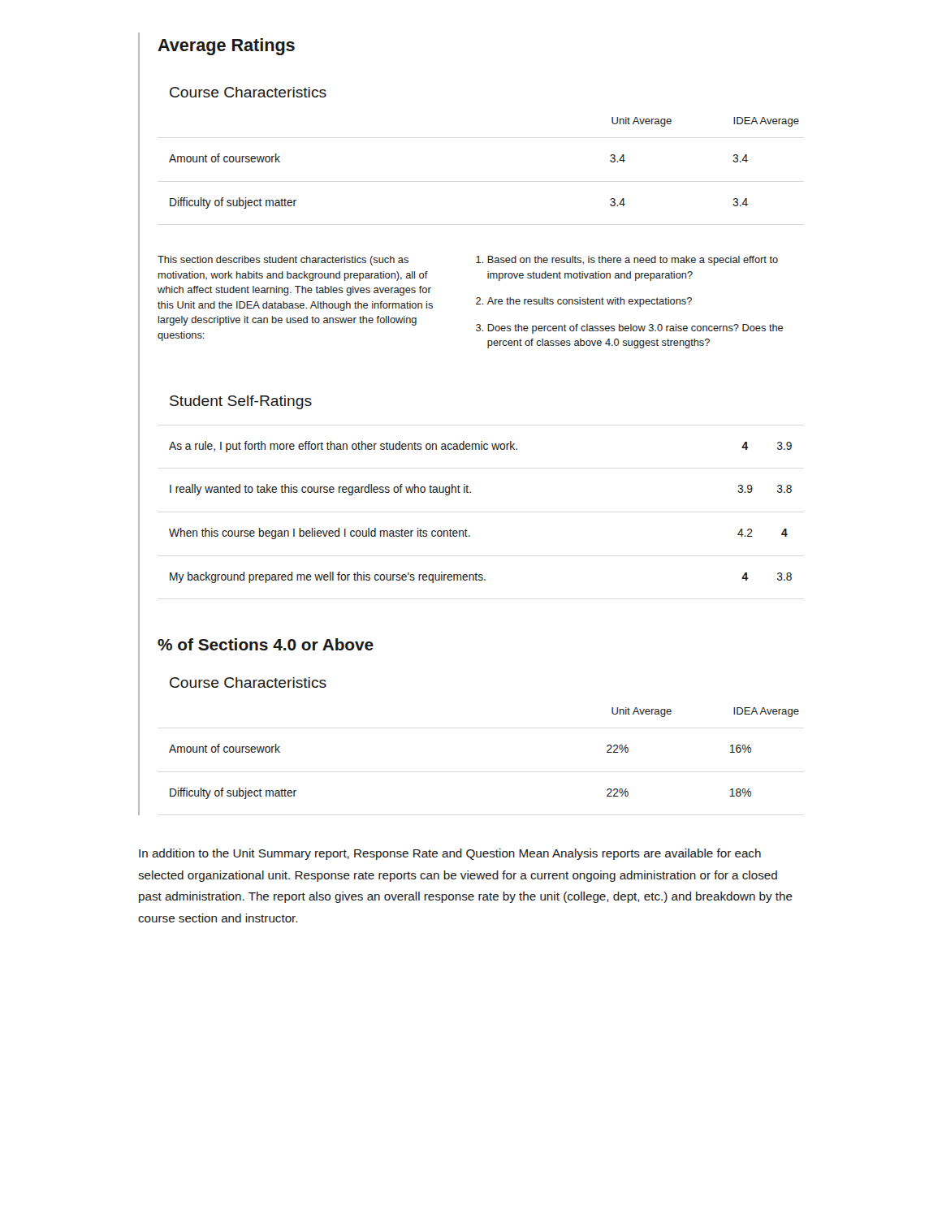Average Ratings
Course Characteristics
| | Unit Average | IDEA Average |
| --- | --- | --- |
| Amount of coursework | 3.4 | 3.4 |
| Difficulty of subject matter | 3.4 | 3.4 |
This section describes student characteristics (such as motivation, work habits and background preparation), all of which affect student learning. The tables gives averages for this Unit and the IDEA database. Although the information is largely descriptive it can be used to answer the following questions:
Based on the results, is there a need to make a special effort to improve student motivation and preparation?
Are the results consistent with expectations?
Does the percent of classes below 3.0 raise concerns? Does the percent of classes above 4.0 suggest strengths?
Student Self-Ratings
| As a rule, I put forth more effort than other students on academic work. | 4 | 3.9 |
| I really wanted to take this course regardless of who taught it. | 3.9 | 3.8 |
| When this course began I believed I could master its content. | 4.2 | 4 |
| My background prepared me well for this course's requirements. | 4 | 3.8 |
% of Sections 4.0 or Above
Course Characteristics
| | Unit Average | IDEA Average |
| --- | --- | --- |
| Amount of coursework | 22% | 16% |
| Difficulty of subject matter | 22% | 18% |
In addition to the Unit Summary report, Response Rate and Question Mean Analysis reports are available for each selected organizational unit. Response rate reports can be viewed for a current ongoing administration or for a closed past administration. The report also gives an overall response rate by the unit (college, dept, etc.) and breakdown by the course section and instructor.